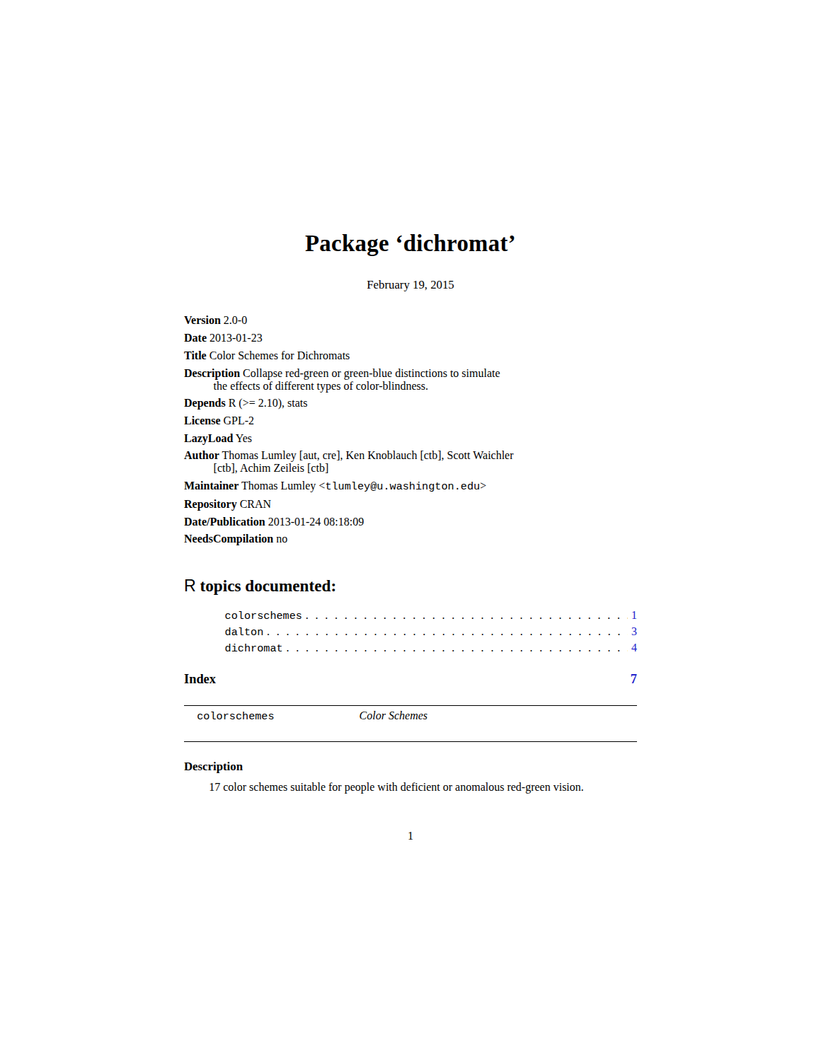Package ‘dichromat’
February 19, 2015
Version 2.0-0
Date 2013-01-23
Title Color Schemes for Dichromats
Description Collapse red-green or green-blue distinctions to simulate
the effects of different types of color-blindness.
Depends R (>= 2.10), stats
License GPL-2
LazyLoad Yes
Author Thomas Lumley [aut, cre], Ken Knoblauch [ctb], Scott Waichler
[ctb], Achim Zeileis [ctb]
Maintainer Thomas Lumley <tlumley@u.washington.edu>
Repository CRAN
Date/Publication 2013-01-24 08:18:09
NeedsCompilation no
R topics documented:
colorschemes. . . . . . . . . . . . . . . . . . . . . . . . . . . . . . . . . . . . . . . . . . . . . . . . . 1
dalton. . . . . . . . . . . . . . . . . . . . . . . . . . . . . . . . . . . . . . . . . . . . . . . . . . . . . 3
dichromat. . . . . . . . . . . . . . . . . . . . . . . . . . . . . . . . . . . . . . . . . . . . . . . . 4
Index 7
colorschemes Color Schemes
Description
17 color schemes suitable for people with deficient or anomalous red-green vision.
1